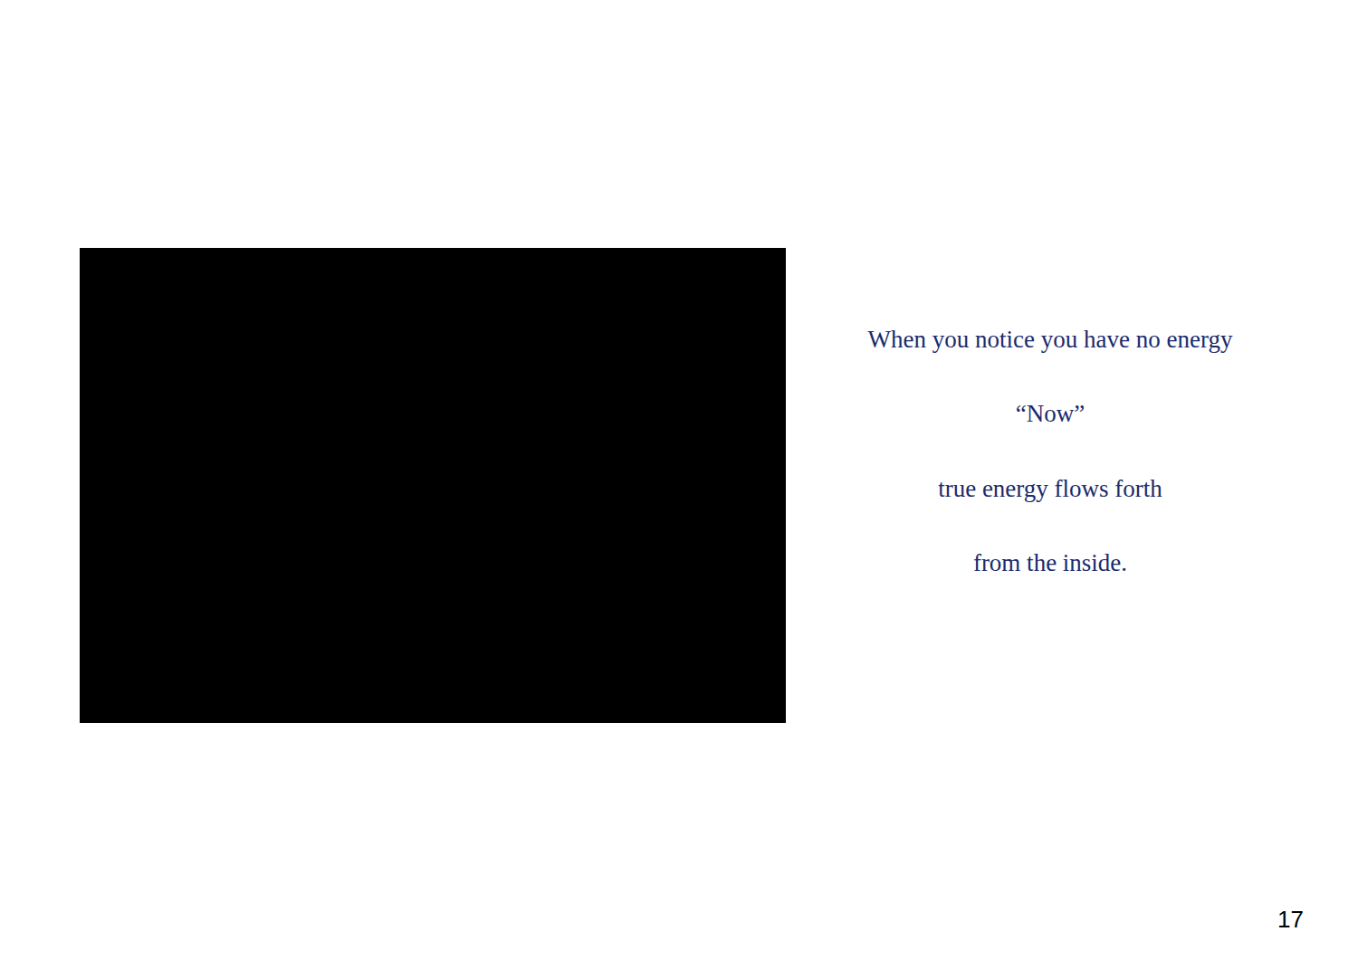When you notice you have no energy
“Now”
true energy flows forth
from the inside.
17